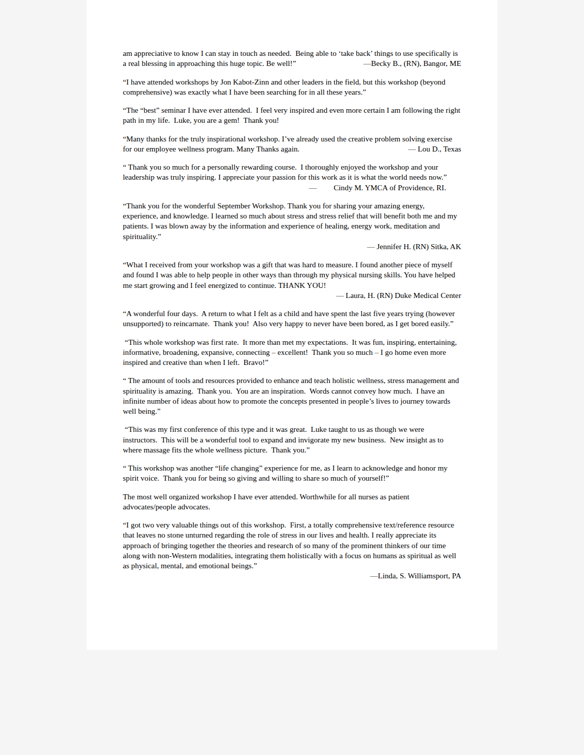am appreciative to know I can stay in touch as needed. Being able to ‘take back’ things to use specifically is a real blessing in approaching this huge topic. Be well!”—Becky B., (RN), Bangor, ME
“I have attended workshops by Jon Kabot-Zinn and other leaders in the field, but this workshop (beyond comprehensive) was exactly what I have been searching for in all these years.”
“The “best” seminar I have ever attended. I feel very inspired and even more certain I am following the right path in my life. Luke, you are a gem! Thank you!
“Many thanks for the truly inspirational workshop. I’ve already used the creative problem solving exercise for our employee wellness program. Many Thanks again.— Lou D., Texas
“ Thank you so much for a personally rewarding course. I thoroughly enjoyed the workshop and your leadership was truly inspiring. I appreciate your passion for this work as it is what the world needs now.”
— Cindy M. YMCA of Providence, RI.
“Thank you for the wonderful September Workshop. Thank you for sharing your amazing energy, experience, and knowledge. I learned so much about stress and stress relief that will benefit both me and my patients. I was blown away by the information and experience of healing, energy work, meditation and spirituality.”
— Jennifer H. (RN) Sitka, AK
“What I received from your workshop was a gift that was hard to measure. I found another piece of myself and found I was able to help people in other ways than through my physical nursing skills. You have helped me start growing and I feel energized to continue. THANK YOU!
— Laura, H. (RN) Duke Medical Center
“A wonderful four days. A return to what I felt as a child and have spent the last five years trying (however unsupported) to reincarnate. Thank you! Also very happy to never have been bored, as I get bored easily.”
“This whole workshop was first rate. It more than met my expectations. It was fun, inspiring, entertaining, informative, broadening, expansive, connecting – excellent! Thank you so much – I go home even more inspired and creative than when I left. Bravo!”
“ The amount of tools and resources provided to enhance and teach holistic wellness, stress management and spirituality is amazing. Thank you. You are an inspiration. Words cannot convey how much. I have an infinite number of ideas about how to promote the concepts presented in people’s lives to journey towards well being.”
“This was my first conference of this type and it was great. Luke taught to us as though we were instructors. This will be a wonderful tool to expand and invigorate my new business. New insight as to where massage fits the whole wellness picture. Thank you.”
“ This workshop was another “life changing” experience for me, as I learn to acknowledge and honor my spirit voice. Thank you for being so giving and willing to share so much of yourself!”
The most well organized workshop I have ever attended. Worthwhile for all nurses as patient advocates/people advocates.
“I got two very valuable things out of this workshop. First, a totally comprehensive text/reference resource that leaves no stone unturned regarding the role of stress in our lives and health. I really appreciate its approach of bringing together the theories and research of so many of the prominent thinkers of our time along with non-Western modalities, integrating them holistically with a focus on humans as spiritual as well as physical, mental, and emotional beings.”
—Linda, S. Williamsport, PA